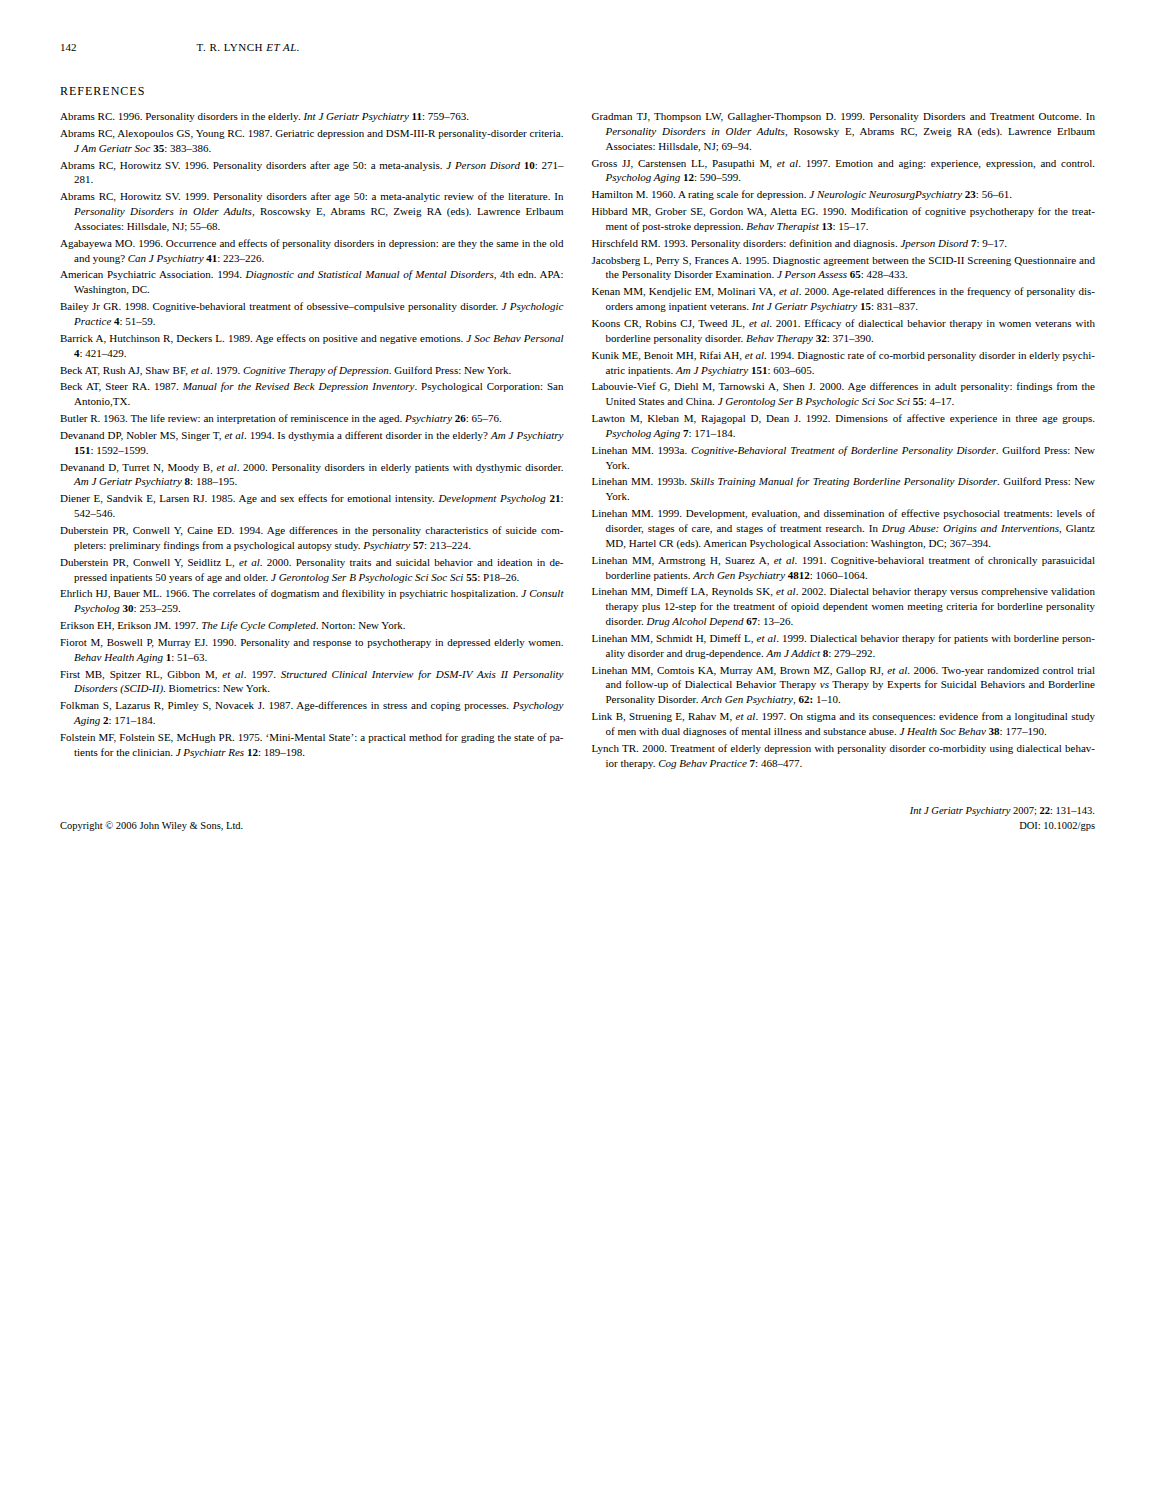142 T. R. LYNCH ET AL.
REFERENCES
Abrams RC. 1996. Personality disorders in the elderly. Int J Geriatr Psychiatry 11: 759–763.
Abrams RC, Alexopoulos GS, Young RC. 1987. Geriatric depression and DSM-III-R personality-disorder criteria. J Am Geriatr Soc 35: 383–386.
Abrams RC, Horowitz SV. 1996. Personality disorders after age 50: a meta-analysis. J Person Disord 10: 271–281.
Abrams RC, Horowitz SV. 1999. Personality disorders after age 50: a meta-analytic review of the literature. In Personality Disorders in Older Adults, Roscowsky E, Abrams RC, Zweig RA (eds). Lawrence Erlbaum Associates: Hillsdale, NJ; 55–68.
Agabayewa MO. 1996. Occurrence and effects of personality disorders in depression: are they the same in the old and young? Can J Psychiatry 41: 223–226.
American Psychiatric Association. 1994. Diagnostic and Statistical Manual of Mental Disorders, 4th edn. APA: Washington, DC.
Bailey Jr GR. 1998. Cognitive-behavioral treatment of obsessive–compulsive personality disorder. J Psychologic Practice 4: 51–59.
Barrick A, Hutchinson R, Deckers L. 1989. Age effects on positive and negative emotions. J Soc Behav Personal 4: 421–429.
Beck AT, Rush AJ, Shaw BF, et al. 1979. Cognitive Therapy of Depression. Guilford Press: New York.
Beck AT, Steer RA. 1987. Manual for the Revised Beck Depression Inventory. Psychological Corporation: San Antonio,TX.
Butler R. 1963. The life review: an interpretation of reminiscence in the aged. Psychiatry 26: 65–76.
Devanand DP, Nobler MS, Singer T, et al. 1994. Is dysthymia a different disorder in the elderly? Am J Psychiatry 151: 1592–1599.
Devanand D, Turret N, Moody B, et al. 2000. Personality disorders in elderly patients with dysthymic disorder. Am J Geriatr Psychiatry 8: 188–195.
Diener E, Sandvik E, Larsen RJ. 1985. Age and sex effects for emotional intensity. Development Psycholog 21: 542–546.
Duberstein PR, Conwell Y, Caine ED. 1994. Age differences in the personality characteristics of suicide completers: preliminary findings from a psychological autopsy study. Psychiatry 57: 213–224.
Duberstein PR, Conwell Y, Seidlitz L, et al. 2000. Personality traits and suicidal behavior and ideation in depressed inpatients 50 years of age and older. J Gerontolog Ser B Psychologic Sci Soc Sci 55: P18–26.
Ehrlich HJ, Bauer ML. 1966. The correlates of dogmatism and flexibility in psychiatric hospitalization. J Consult Psycholog 30: 253–259.
Erikson EH, Erikson JM. 1997. The Life Cycle Completed. Norton: New York.
Fiorot M, Boswell P, Murray EJ. 1990. Personality and response to psychotherapy in depressed elderly women. Behav Health Aging 1: 51–63.
First MB, Spitzer RL, Gibbon M, et al. 1997. Structured Clinical Interview for DSM-IV Axis II Personality Disorders (SCID-II). Biometrics: New York.
Folkman S, Lazarus R, Pimley S, Novacek J. 1987. Age-differences in stress and coping processes. Psychology Aging 2: 171–184.
Folstein MF, Folstein SE, McHugh PR. 1975. ‘Mini-Mental State’: a practical method for grading the state of patients for the clinician. J Psychiatr Res 12: 189–198.
Gradman TJ, Thompson LW, Gallagher-Thompson D. 1999. Personality Disorders and Treatment Outcome. In Personality Disorders in Older Adults, Rosowsky E, Abrams RC, Zweig RA (eds). Lawrence Erlbaum Associates: Hillsdale, NJ; 69–94.
Gross JJ, Carstensen LL, Pasupathi M, et al. 1997. Emotion and aging: experience, expression, and control. Psycholog Aging 12: 590–599.
Hamilton M. 1960. A rating scale for depression. J Neurologic NeurosurgPsychiatry 23: 56–61.
Hibbard MR, Grober SE, Gordon WA, Aletta EG. 1990. Modification of cognitive psychotherapy for the treatment of post-stroke depression. Behav Therapist 13: 15–17.
Hirschfeld RM. 1993. Personality disorders: definition and diagnosis. Jperson Disord 7: 9–17.
Jacobsberg L, Perry S, Frances A. 1995. Diagnostic agreement between the SCID-II Screening Questionnaire and the Personality Disorder Examination. J Person Assess 65: 428–433.
Kenan MM, Kendjelic EM, Molinari VA, et al. 2000. Age-related differences in the frequency of personality disorders among inpatient veterans. Int J Geriatr Psychiatry 15: 831–837.
Koons CR, Robins CJ, Tweed JL, et al. 2001. Efficacy of dialectical behavior therapy in women veterans with borderline personality disorder. Behav Therapy 32: 371–390.
Kunik ME, Benoit MH, Rifai AH, et al. 1994. Diagnostic rate of co-morbid personality disorder in elderly psychiatric inpatients. Am J Psychiatry 151: 603–605.
Labouvie-Vief G, Diehl M, Tarnowski A, Shen J. 2000. Age differences in adult personality: findings from the United States and China. J Gerontolog Ser B Psychologic Sci Soc Sci 55: 4–17.
Lawton M, Kleban M, Rajagopal D, Dean J. 1992. Dimensions of affective experience in three age groups. Psycholog Aging 7: 171–184.
Linehan MM. 1993a. Cognitive-Behavioral Treatment of Borderline Personality Disorder. Guilford Press: New York.
Linehan MM. 1993b. Skills Training Manual for Treating Borderline Personality Disorder. Guilford Press: New York.
Linehan MM. 1999. Development, evaluation, and dissemination of effective psychosocial treatments: levels of disorder, stages of care, and stages of treatment research. In Drug Abuse: Origins and Interventions, Glantz MD, Hartel CR (eds). American Psychological Association: Washington, DC; 367–394.
Linehan MM, Armstrong H, Suarez A, et al. 1991. Cognitive-behavioral treatment of chronically parasuicidal borderline patients. Arch Gen Psychiatry 4812: 1060–1064.
Linehan MM, Dimeff LA, Reynolds SK, et al. 2002. Dialectal behavior therapy versus comprehensive validation therapy plus 12-step for the treatment of opioid dependent women meeting criteria for borderline personality disorder. Drug Alcohol Depend 67: 13–26.
Linehan MM, Schmidt H, Dimeff L, et al. 1999. Dialectical behavior therapy for patients with borderline personality disorder and drug-dependence. Am J Addict 8: 279–292.
Linehan MM, Comtois KA, Murray AM, Brown MZ, Gallop RJ, et al. 2006. Two-year randomized control trial and follow-up of Dialectical Behavior Therapy vs Therapy by Experts for Suicidal Behaviors and Borderline Personality Disorder. Arch Gen Psychiatry, 62: 1–10.
Link B, Struening E, Rahav M, et al. 1997. On stigma and its consequences: evidence from a longitudinal study of men with dual diagnoses of mental illness and substance abuse. J Health Soc Behav 38: 177–190.
Lynch TR. 2000. Treatment of elderly depression with personality disorder co-morbidity using dialectical behavior therapy. Cog Behav Practice 7: 468–477.
Copyright © 2006 John Wiley & Sons, Ltd.
Int J Geriatr Psychiatry 2007; 22: 131–143. DOI: 10.1002/gps